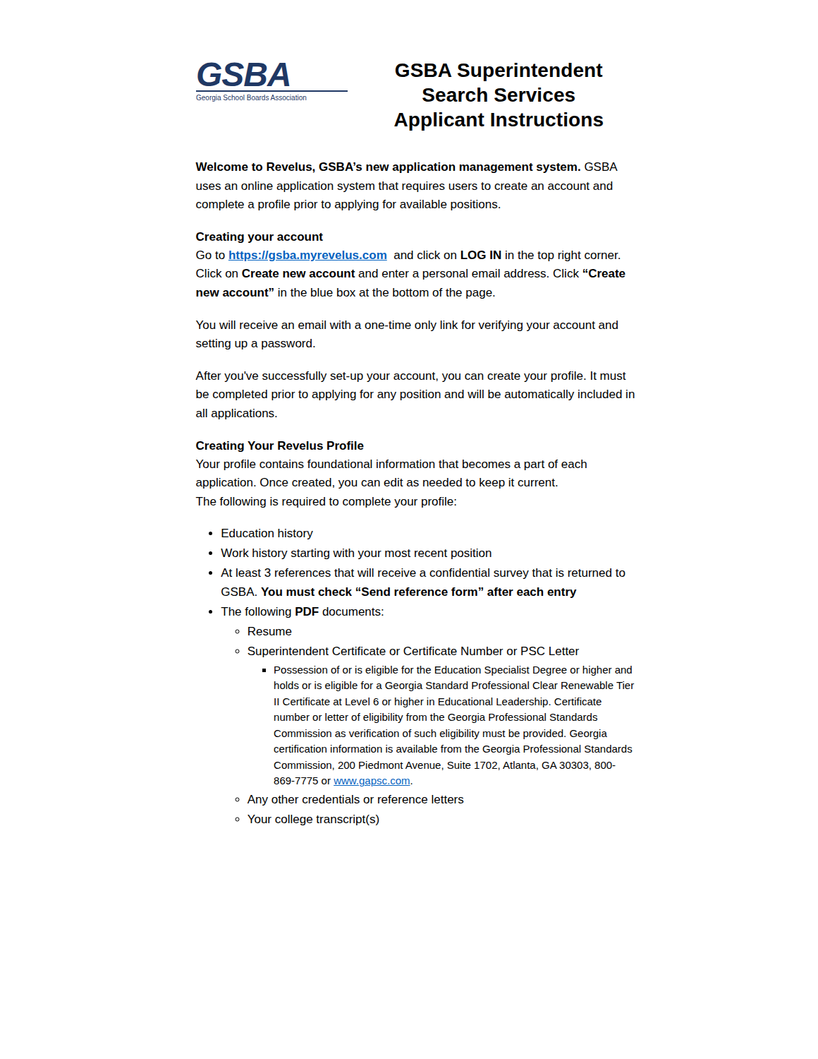GSBA Georgia School Boards Association
GSBA Superintendent Search Services
Applicant Instructions
Welcome to Revelus, GSBA’s new application management system. GSBA uses an online application system that requires users to create an account and complete a profile prior to applying for available positions.
Creating your account
Go to https://gsba.myrevelus.com and click on LOG IN in the top right corner.
Click on Create new account and enter a personal email address. Click “Create new account” in the blue box at the bottom of the page.
You will receive an email with a one-time only link for verifying your account and setting up a password.
After you've successfully set-up your account, you can create your profile. It must be completed prior to applying for any position and will be automatically included in all applications.
Creating Your Revelus Profile
Your profile contains foundational information that becomes a part of each application. Once created, you can edit as needed to keep it current.
The following is required to complete your profile:
Education history
Work history starting with your most recent position
At least 3 references that will receive a confidential survey that is returned to GSBA. You must check “Send reference form” after each entry
The following PDF documents:
Resume
Superintendent Certificate or Certificate Number or PSC Letter
Possession of or is eligible for the Education Specialist Degree or higher and holds or is eligible for a Georgia Standard Professional Clear Renewable Tier II Certificate at Level 6 or higher in Educational Leadership. Certificate number or letter of eligibility from the Georgia Professional Standards Commission as verification of such eligibility must be provided. Georgia certification information is available from the Georgia Professional Standards Commission, 200 Piedmont Avenue, Suite 1702, Atlanta, GA 30303, 800-869-7775 or www.gapsc.com.
Any other credentials or reference letters
Your college transcript(s)